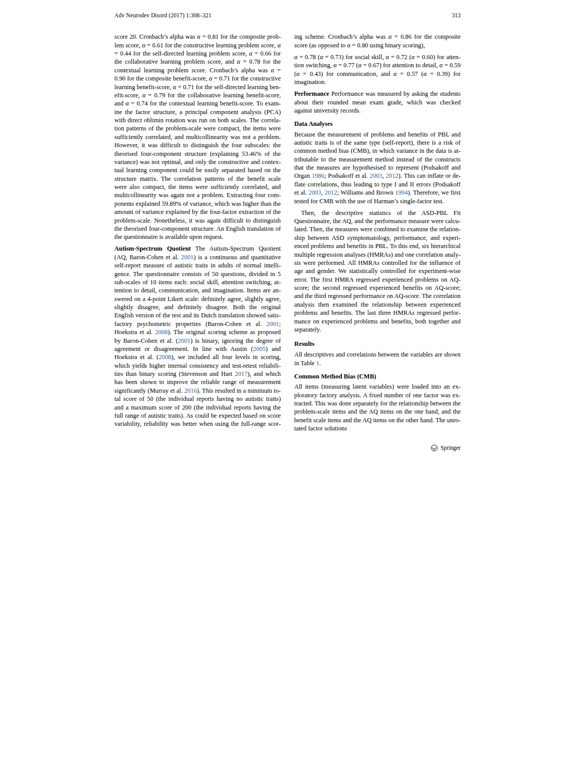Adv Neurodev Disord (2017) 1:308–321
313
score 20. Cronbach’s alpha was α = 0.81 for the composite problem score, α = 0.61 for the constructive learning problem score, α = 0.44 for the self-directed learning problem score, α = 0.66 for the collaborative learning problem score, and α = 0.78 for the contextual learning problem score. Cronbach’s alpha was α = 0.90 for the composite benefit-score, α = 0.71 for the constructive learning benefit-score, α = 0.71 for the self-directed learning benefit-score, α = 0.79 for the collaborative learning benefit-score, and α = 0.74 for the contextual learning benefit-score. To examine the factor structure, a principal component analysis (PCA) with direct oblimin rotation was run on both scales. The correlation patterns of the problem-scale were compact, the items were sufficiently correlated, and multicollinearity was not a problem. However, it was difficult to distinguish the four subscales: the theorised four-component structure (explaining 53.46% of the variance) was not optimal, and only the constructive and contextual learning component could be easily separated based on the structure matrix. The correlation patterns of the benefit scale were also compact, the items were sufficiently correlated, and multicollinearity was again not a problem. Extracting four components explained 59.89% of variance, which was higher than the amount of variance explained by the four-factor extraction of the problem-scale. Nonetheless, it was again difficult to distinguish the theorised four-component structure. An English translation of the questionnaire is available upon request.
Autism-Spectrum Quotient The Autism-Spectrum Quotient (AQ, Baron-Cohen et al. 2001) is a continuous and quantitative self-report measure of autistic traits in adults of normal intelligence. The questionnaire consists of 50 questions, divided in 5 sub-scales of 10 items each: social skill, attention switching, attention to detail, communication, and imagination. Items are answered on a 4-point Likert scale: definitely agree, slightly agree, slightly disagree, and definitely disagree. Both the original English version of the test and its Dutch translation showed satisfactory psychometric properties (Baron-Cohen et al. 2001; Hoekstra et al. 2008). The original scoring scheme as proposed by Baron-Cohen et al. (2001) is binary, ignoring the degree of agreement or disagreement. In line with Austin (2005) and Hoekstra et al. (2008), we included all four levels in scoring, which yields higher internal consistency and test-retest reliabilities than binary scoring (Stevenson and Hart 2017), and which has been shown to improve the reliable range of measurement significantly (Murray et al. 2016). This resulted in a minimum total score of 50 (the individual reports having no autistic traits) and a maximum score of 200 (the individual reports having the full range of autistic traits). As could be expected based on score variability, reliability was better when using the full-range scoring scheme. Cronbach’s alpha was α = 0.86 for the composite score (as opposed to α = 0.80 using binary scoring),
α = 0.78 (α = 0.73) for social skill, α = 0.72 (α = 0.60) for attention switching, α = 0.77 (α = 0.67) for attention to detail, α = 0.59 (α = 0.43) for communication, and α = 0.57 (α = 0.39) for imagination.
Performance Performance was measured by asking the students about their rounded mean exam grade, which was checked against university records.
Data Analyses
Because the measurement of problems and benefits of PBL and autistic traits is of the same type (self-report), there is a risk of common method bias (CMB), in which variance in the data is attributable to the measurement method instead of the constructs that the measures are hypothesised to represent (Podsakoff and Organ 1986; Podsakoff et al. 2003, 2012). This can inflate or deflate correlations, thus leading to type I and II errors (Podsakoff et al. 2003, 2012; Williams and Brown 1994). Therefore, we first tested for CMB with the use of Harman’s single-factor test.
Then, the descriptive statistics of the ASD-PBL Fit Questionnaire, the AQ, and the performance measure were calculated. Then, the measures were combined to examine the relationship between ASD symptomatology, performance, and experienced problems and benefits in PBL. To this end, six hierarchical multiple regression analyses (HMRAs) and one correlation analysis were performed. All HMRAs controlled for the influence of age and gender. We statistically controlled for experiment-wise error. The first HMRA regressed experienced problems on AQ-score; the second regressed experienced benefits on AQ-score; and the third regressed performance on AQ-score. The correlation analysis then examined the relationship between experienced problems and benefits. The last three HMRAs regressed performance on experienced problems and benefits, both together and separately.
Results
All descriptives and correlations between the variables are shown in Table 1.
Common Method Bias (CMB)
All items (measuring latent variables) were loaded into an exploratory factory analysis. A fixed number of one factor was extracted. This was done separately for the relationship between the problem-scale items and the AQ items on the one hand, and the benefit scale items and the AQ items on the other hand. The unrotated factor solutions
Springer